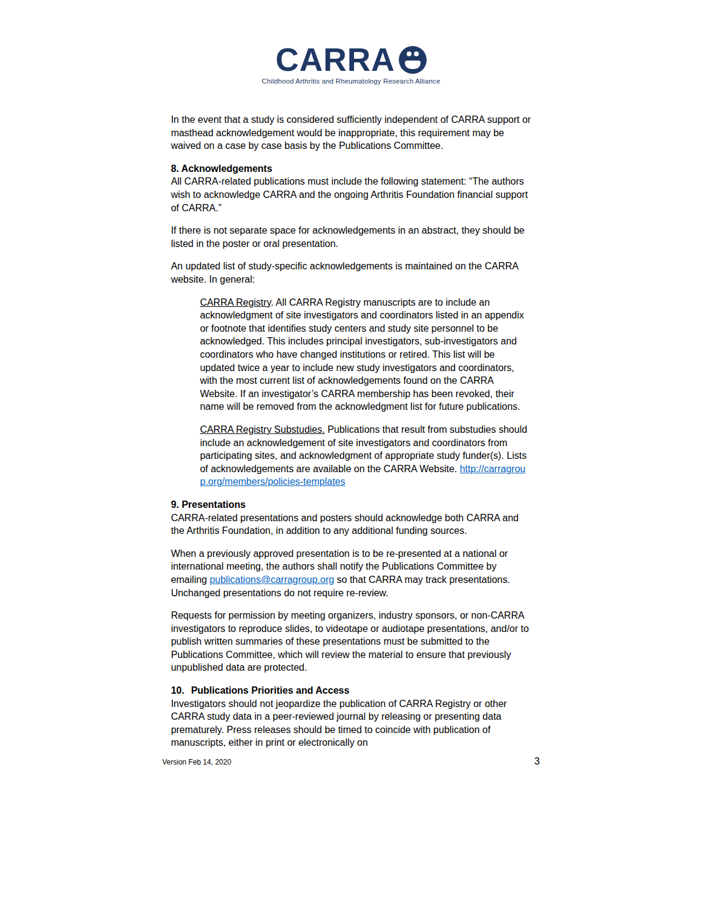CARRA
Childhood Arthritis and Rheumatology Research Alliance
In the event that a study is considered sufficiently independent of CARRA support or masthead acknowledgement would be inappropriate, this requirement may be waived on a case by case basis by the Publications Committee.
8. Acknowledgements
All CARRA-related publications must include the following statement: “The authors wish to acknowledge CARRA and the ongoing Arthritis Foundation financial support of CARRA.”
If there is not separate space for acknowledgements in an abstract, they should be listed in the poster or oral presentation.
An updated list of study-specific acknowledgements is maintained on the CARRA website. In general:
CARRA Registry. All CARRA Registry manuscripts are to include an acknowledgment of site investigators and coordinators listed in an appendix or footnote that identifies study centers and study site personnel to be acknowledged. This includes principal investigators, sub-investigators and coordinators who have changed institutions or retired. This list will be updated twice a year to include new study investigators and coordinators, with the most current list of acknowledgements found on the CARRA Website. If an investigator’s CARRA membership has been revoked, their name will be removed from the acknowledgment list for future publications.
CARRA Registry Substudies. Publications that result from substudies should include an acknowledgement of site investigators and coordinators from participating sites, and acknowledgment of appropriate study funder(s). Lists of acknowledgements are available on the CARRA Website. http://carragroup.org/members/policies-templates
9. Presentations
CARRA-related presentations and posters should acknowledge both CARRA and the Arthritis Foundation, in addition to any additional funding sources.
When a previously approved presentation is to be re-presented at a national or international meeting, the authors shall notify the Publications Committee by emailing publications@carragroup.org so that CARRA may track presentations. Unchanged presentations do not require re-review.
Requests for permission by meeting organizers, industry sponsors, or non-CARRA investigators to reproduce slides, to videotape or audiotape presentations, and/or to publish written summaries of these presentations must be submitted to the Publications Committee, which will review the material to ensure that previously unpublished data are protected.
10. Publications Priorities and Access
Investigators should not jeopardize the publication of CARRA Registry or other CARRA study data in a peer-reviewed journal by releasing or presenting data prematurely. Press releases should be timed to coincide with publication of manuscripts, either in print or electronically on
Version Feb 14, 2020 3